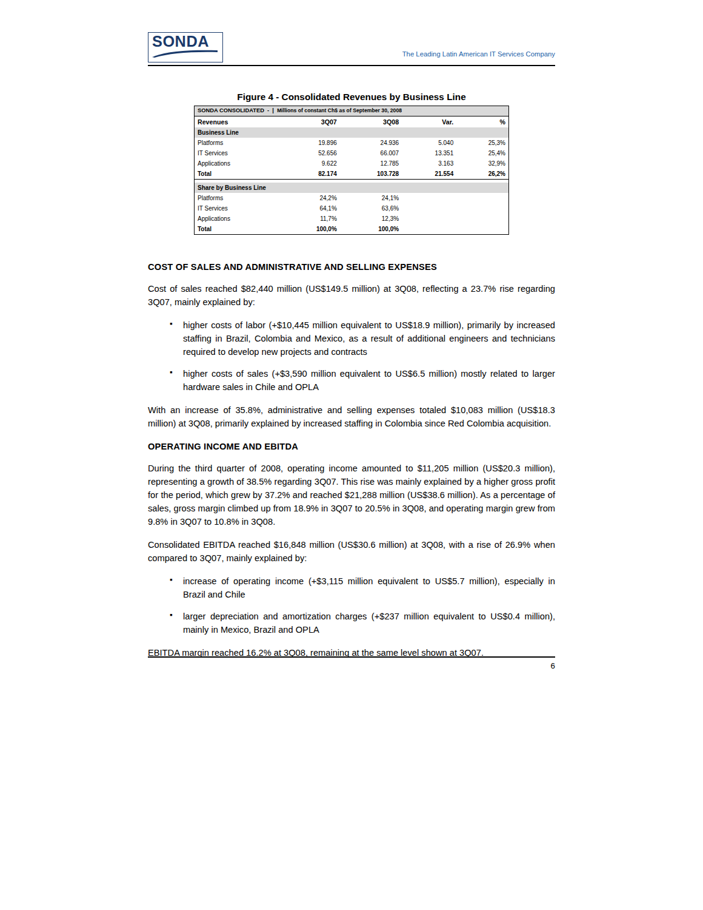SONDA
The Leading Latin American IT Services Company
Figure 4 - Consolidated Revenues by Business Line
| SONDA CONSOLIDATED - / Millions of constant Ch$ as of September 30, 2008 |
| Revenues | 3Q07 | 3Q08 | Var. | % |
| Business Line |
| Platforms | 19.896 | 24.936 | 5.040 | 25,3% |
| IT Services | 52.656 | 66.007 | 13.351 | 25,4% |
| Applications | 9.622 | 12.785 | 3.163 | 32,9% |
| Total | 82.174 | 103.728 | 21.554 | 26,2% |
| Share by Business Line |
| Platforms | 24,2% | 24,1% | | |
| IT Services | 64,1% | 63,6% | | |
| Applications | 11,7% | 12,3% | | |
| Total | 100,0% | 100,0% | | |
COST OF SALES AND ADMINISTRATIVE AND SELLING EXPENSES
Cost of sales reached $82,440 million (US$149.5 million) at 3Q08, reflecting a 23.7% rise regarding 3Q07, mainly explained by:
higher costs of labor (+$10,445 million equivalent to US$18.9 million), primarily by increased staffing in Brazil, Colombia and Mexico, as a result of additional engineers and technicians required to develop new projects and contracts
higher costs of sales (+$3,590 million equivalent to US$6.5 million) mostly related to larger hardware sales in Chile and OPLA
With an increase of 35.8%, administrative and selling expenses totaled $10,083 million (US$18.3 million) at 3Q08, primarily explained by increased staffing in Colombia since Red Colombia acquisition.
OPERATING INCOME AND EBITDA
During the third quarter of 2008, operating income amounted to $11,205 million (US$20.3 million), representing a growth of 38.5% regarding 3Q07. This rise was mainly explained by a higher gross profit for the period, which grew by 37.2% and reached $21,288 million (US$38.6 million). As a percentage of sales, gross margin climbed up from 18.9% in 3Q07 to 20.5% in 3Q08, and operating margin grew from 9.8% in 3Q07 to 10.8% in 3Q08.
Consolidated EBITDA reached $16,848 million (US$30.6 million) at 3Q08, with a rise of 26.9% when compared to 3Q07, mainly explained by:
increase of operating income (+$3,115 million equivalent to US$5.7 million), especially in Brazil and Chile
larger depreciation and amortization charges (+$237 million equivalent to US$0.4 million), mainly in Mexico, Brazil and OPLA
EBITDA margin reached 16.2% at 3Q08, remaining at the same level shown at 3Q07.
6